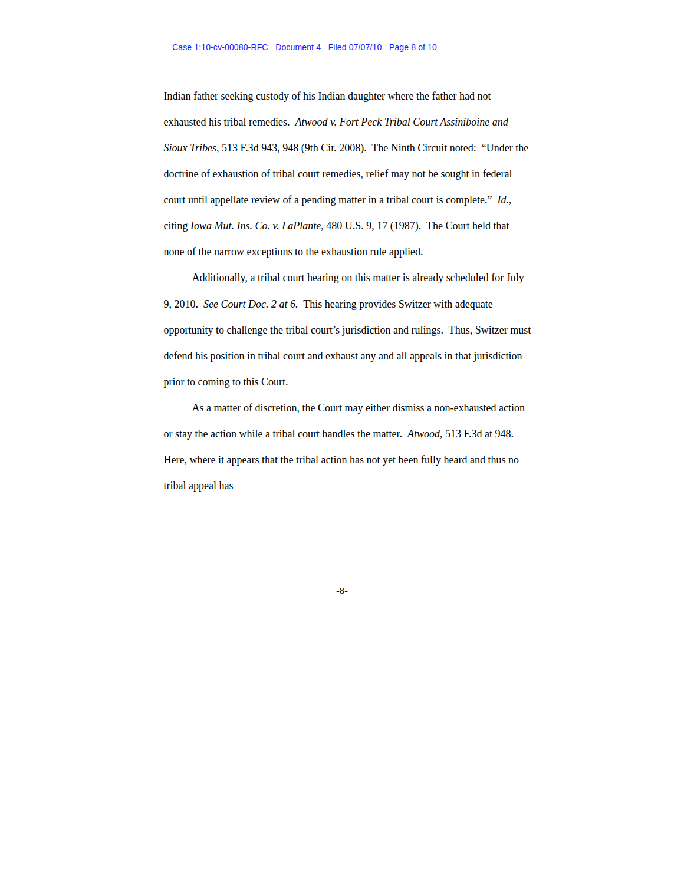Case 1:10-cv-00080-RFC Document 4 Filed 07/07/10 Page 8 of 10
Indian father seeking custody of his Indian daughter where the father had not exhausted his tribal remedies. Atwood v. Fort Peck Tribal Court Assiniboine and Sioux Tribes, 513 F.3d 943, 948 (9th Cir. 2008). The Ninth Circuit noted: “Under the doctrine of exhaustion of tribal court remedies, relief may not be sought in federal court until appellate review of a pending matter in a tribal court is complete.” Id., citing Iowa Mut. Ins. Co. v. LaPlante, 480 U.S. 9, 17 (1987). The Court held that none of the narrow exceptions to the exhaustion rule applied.
Additionally, a tribal court hearing on this matter is already scheduled for July 9, 2010. See Court Doc. 2 at 6. This hearing provides Switzer with adequate opportunity to challenge the tribal court’s jurisdiction and rulings. Thus, Switzer must defend his position in tribal court and exhaust any and all appeals in that jurisdiction prior to coming to this Court.
As a matter of discretion, the Court may either dismiss a non-exhausted action or stay the action while a tribal court handles the matter. Atwood, 513 F.3d at 948. Here, where it appears that the tribal action has not yet been fully heard and thus no tribal appeal has
-8-